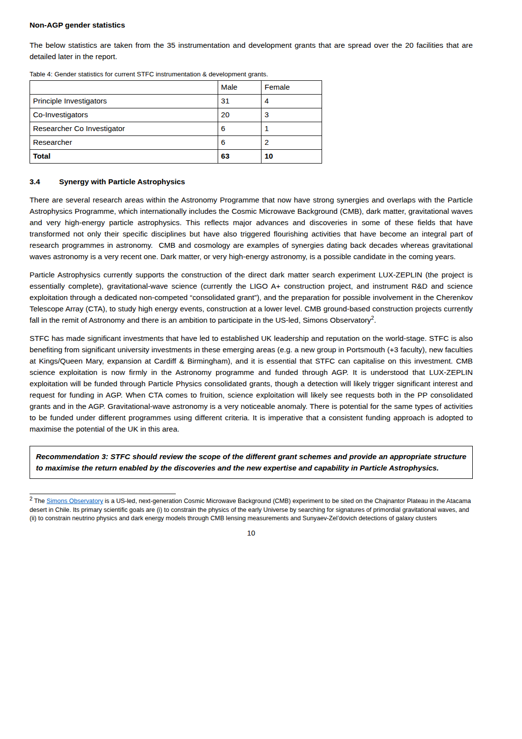Non-AGP gender statistics
The below statistics are taken from the 35 instrumentation and development grants that are spread over the 20 facilities that are detailed later in the report.
Table 4: Gender statistics for current STFC instrumentation & development grants.
| | Male | Female |
| Principle Investigators | 31 | 4 |
| Co-Investigators | 20 | 3 |
| Researcher Co Investigator | 6 | 1 |
| Researcher | 6 | 2 |
| Total | 63 | 10 |
3.4 Synergy with Particle Astrophysics
There are several research areas within the Astronomy Programme that now have strong synergies and overlaps with the Particle Astrophysics Programme, which internationally includes the Cosmic Microwave Background (CMB), dark matter, gravitational waves and very high-energy particle astrophysics. This reflects major advances and discoveries in some of these fields that have transformed not only their specific disciplines but have also triggered flourishing activities that have become an integral part of research programmes in astronomy. CMB and cosmology are examples of synergies dating back decades whereas gravitational waves astronomy is a very recent one. Dark matter, or very high-energy astronomy, is a possible candidate in the coming years.
Particle Astrophysics currently supports the construction of the direct dark matter search experiment LUX-ZEPLIN (the project is essentially complete), gravitational-wave science (currently the LIGO A+ construction project, and instrument R&D and science exploitation through a dedicated non-competed “consolidated grant”), and the preparation for possible involvement in the Cherenkov Telescope Array (CTA), to study high energy events, construction at a lower level. CMB ground-based construction projects currently fall in the remit of Astronomy and there is an ambition to participate in the US-led, Simons Observatory2.
STFC has made significant investments that have led to established UK leadership and reputation on the world-stage. STFC is also benefiting from significant university investments in these emerging areas (e.g. a new group in Portsmouth (+3 faculty), new faculties at Kings/Queen Mary, expansion at Cardiff & Birmingham), and it is essential that STFC can capitalise on this investment. CMB science exploitation is now firmly in the Astronomy programme and funded through AGP. It is understood that LUX-ZEPLIN exploitation will be funded through Particle Physics consolidated grants, though a detection will likely trigger significant interest and request for funding in AGP. When CTA comes to fruition, science exploitation will likely see requests both in the PP consolidated grants and in the AGP. Gravitational-wave astronomy is a very noticeable anomaly. There is potential for the same types of activities to be funded under different programmes using different criteria. It is imperative that a consistent funding approach is adopted to maximise the potential of the UK in this area.
Recommendation 3: STFC should review the scope of the different grant schemes and provide an appropriate structure to maximise the return enabled by the discoveries and the new expertise and capability in Particle Astrophysics.
2 The Simons Observatory is a US-led, next-generation Cosmic Microwave Background (CMB) experiment to be sited on the Chajnantor Plateau in the Atacama desert in Chile. Its primary scientific goals are (i) to constrain the physics of the early Universe by searching for signatures of primordial gravitational waves, and (ii) to constrain neutrino physics and dark energy models through CMB lensing measurements and Sunyaev-Zel’dovich detections of galaxy clusters
10